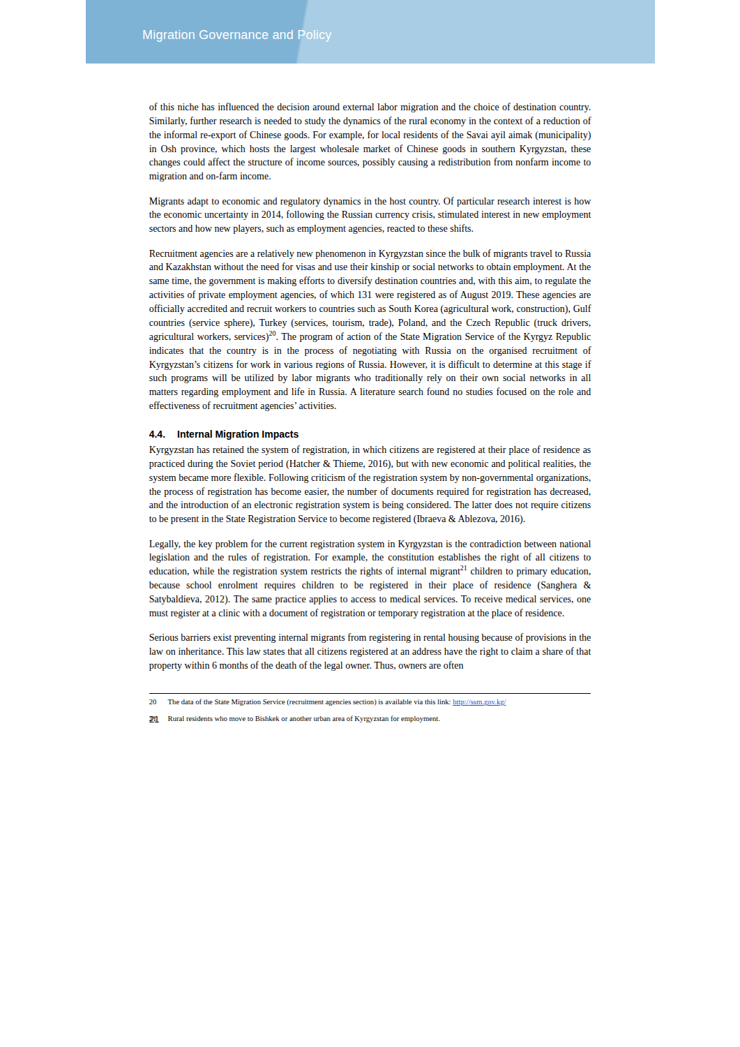Migration Governance and Policy
of this niche has influenced the decision around external labor migration and the choice of destination country. Similarly, further research is needed to study the dynamics of the rural economy in the context of a reduction of the informal re-export of Chinese goods. For example, for local residents of the Savai ayil aimak (municipality) in Osh province, which hosts the largest wholesale market of Chinese goods in southern Kyrgyzstan, these changes could affect the structure of income sources, possibly causing a redistribution from nonfarm income to migration and on-farm income.
Migrants adapt to economic and regulatory dynamics in the host country. Of particular research interest is how the economic uncertainty in 2014, following the Russian currency crisis, stimulated interest in new employment sectors and how new players, such as employment agencies, reacted to these shifts.
Recruitment agencies are a relatively new phenomenon in Kyrgyzstan since the bulk of migrants travel to Russia and Kazakhstan without the need for visas and use their kinship or social networks to obtain employment. At the same time, the government is making efforts to diversify destination countries and, with this aim, to regulate the activities of private employment agencies, of which 131 were registered as of August 2019. These agencies are officially accredited and recruit workers to countries such as South Korea (agricultural work, construction), Gulf countries (service sphere), Turkey (services, tourism, trade), Poland, and the Czech Republic (truck drivers, agricultural workers, services)20. The program of action of the State Migration Service of the Kyrgyz Republic indicates that the country is in the process of negotiating with Russia on the organised recruitment of Kyrgyzstan’s citizens for work in various regions of Russia. However, it is difficult to determine at this stage if such programs will be utilized by labor migrants who traditionally rely on their own social networks in all matters regarding employment and life in Russia. A literature search found no studies focused on the role and effectiveness of recruitment agencies’ activities.
4.4. Internal Migration Impacts
Kyrgyzstan has retained the system of registration, in which citizens are registered at their place of residence as practiced during the Soviet period (Hatcher & Thieme, 2016), but with new economic and political realities, the system became more flexible. Following criticism of the registration system by non-governmental organizations, the process of registration has become easier, the number of documents required for registration has decreased, and the introduction of an electronic registration system is being considered. The latter does not require citizens to be present in the State Registration Service to become registered (Ibraeva & Ablezova, 2016).
Legally, the key problem for the current registration system in Kyrgyzstan is the contradiction between national legislation and the rules of registration. For example, the constitution establishes the right of all citizens to education, while the registration system restricts the rights of internal migrant21 children to primary education, because school enrolment requires children to be registered in their place of residence (Sanghera & Satybaldieva, 2012). The same practice applies to access to medical services. To receive medical services, one must register at a clinic with a document of registration or temporary registration at the place of residence.
Serious barriers exist preventing internal migrants from registering in rental housing because of provisions in the law on inheritance. This law states that all citizens registered at an address have the right to claim a share of that property within 6 months of the death of the legal owner. Thus, owners are often
20 The data of the State Migration Service (recruitment agencies section) is available via this link: http://ssm.gov.kg/
21 Rural residents who move to Bishkek or another urban area of Kyrgyzstan for employment.
21